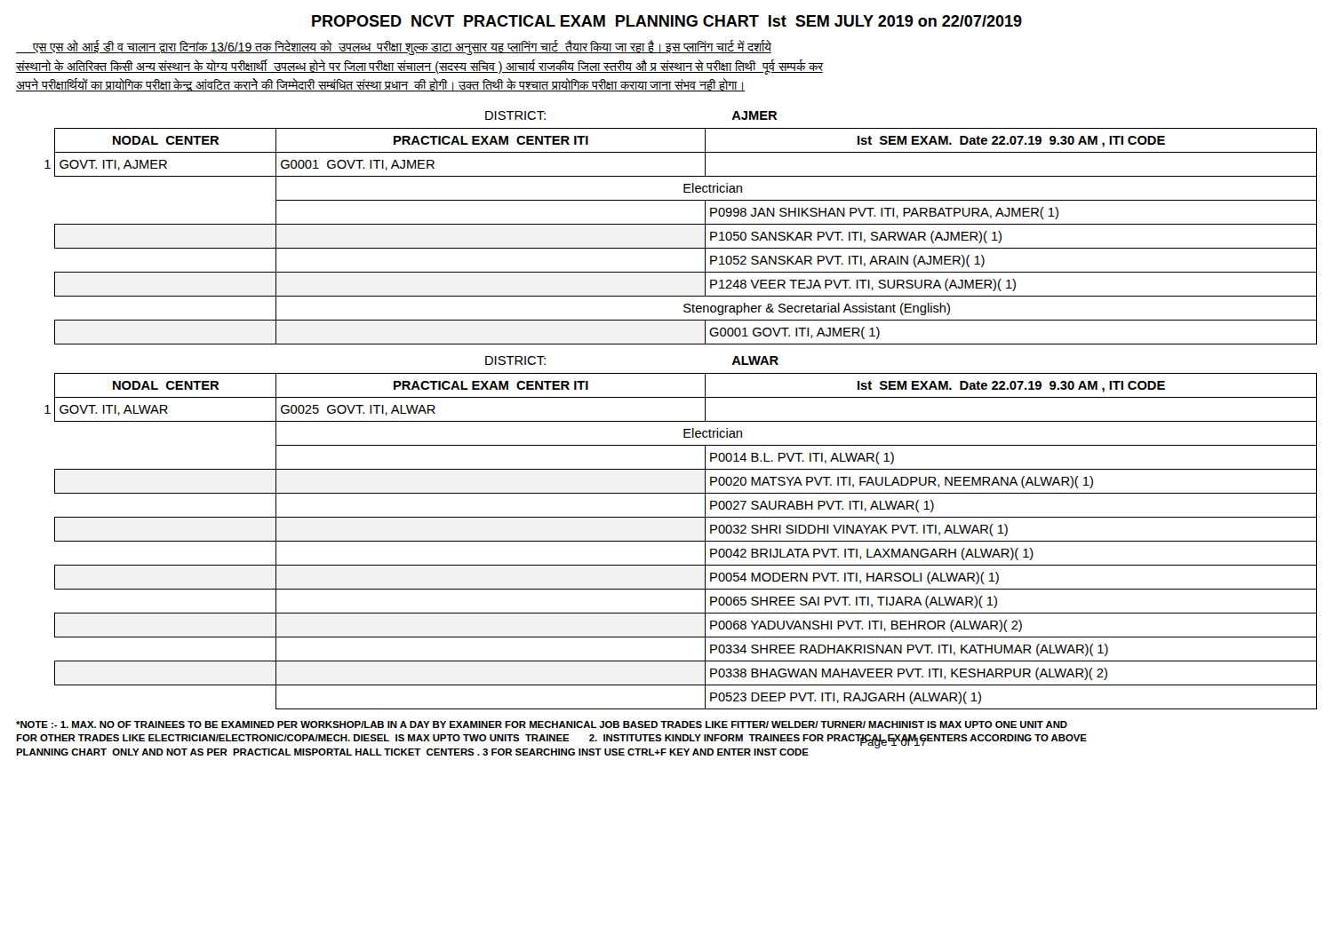PROPOSED NCVT PRACTICAL EXAM PLANNING CHART Ist SEM JULY 2019 on 22/07/2019
एस एस ओ आई डी व चालान द्वारा दिनांक 13/6/19 तक निदेशालय को उपलब्ध परीक्षा शुल्क डाटा अनुसार यह प्लानिंग चार्ट तैयार किया जा रहा है। इस प्लानिंग चार्ट में दर्शाये संस्थानो के अतिरिक्त किसी अन्य संस्थान के योग्य परीक्षार्थी उपलब्ध होने पर जिला परीक्षा संचालन (सदस्य सचिव ) आचार्य राजकीय जिला स्तरीय औ प्र संस्थान से परीक्षा तिथी पूर्व सम्पर्क कर अपने परीक्षार्थियों का प्रायोगिक परीक्षा केन्द्र आंवटित करानेे की जिम्मेदारी सम्बंधित संस्था प्रधान की होगी। उक्त तिथी के पश्चात प्रायोगिक परीक्षा कराया जाना संभव नही होगा।
DISTRICT: AJMER
| | NODAL CENTER | PRACTICAL EXAM CENTER ITI | Ist SEM EXAM. Date 22.07.19 9.30 AM , ITI CODE |
| 1 | GOVT. ITI, AJMER | G0001 GOVT. ITI, AJMER | |
| | | | Electrician |
| | | | | P0998 JAN SHIKSHAN PVT. ITI, PARBATPURA, AJMER( 1) |
| | | | | P1050 SANSKAR PVT. ITI, SARWAR (AJMER)( 1) |
| | | | | P1052 SANSKAR PVT. ITI, ARAIN (AJMER)( 1) |
| | | | | P1248 VEER TEJA PVT. ITI, SURSURA (AJMER)( 1) |
| | | | Stenographer & Secretarial Assistant (English) |
| | | | | G0001 GOVT. ITI, AJMER( 1) |
DISTRICT: ALWAR
| | NODAL CENTER | PRACTICAL EXAM CENTER ITI | Ist SEM EXAM. Date 22.07.19 9.30 AM , ITI CODE |
| 1 | GOVT. ITI, ALWAR | G0025 GOVT. ITI, ALWAR | |
| | | | Electrician |
| | | | | P0014 B.L. PVT. ITI, ALWAR( 1) |
| | | | | P0020 MATSYA PVT. ITI, FAULADPUR, NEEMRANA (ALWAR)( 1) |
| | | | | P0027 SAURABH PVT. ITI, ALWAR( 1) |
| | | | | P0032 SHRI SIDDHI VINAYAK PVT. ITI, ALWAR( 1) |
| | | | | P0042 BRIJLATA PVT. ITI, LAXMANGARH (ALWAR)( 1) |
| | | | | P0054 MODERN PVT. ITI, HARSOLI (ALWAR)( 1) |
| | | | | P0065 SHREE SAI PVT. ITI, TIJARA (ALWAR)( 1) |
| | | | | P0068 YADUVANSHI PVT. ITI, BEHROR (ALWAR)( 2) |
| | | | | P0334 SHREE RADHAKRISNAN PVT. ITI, KATHUMAR (ALWAR)( 1) |
| | | | | P0338 BHAGWAN MAHAVEER PVT. ITI, KESHARPUR (ALWAR)( 2) |
| | | | | P0523 DEEP PVT. ITI, RAJGARH (ALWAR)( 1) |
*NOTE :- 1. MAX. NO OF TRAINEES TO BE EXAMINED PER WORKSHOP/LAB IN A DAY BY EXAMINER FOR MECHANICAL JOB BASED TRADES LIKE FITTER/ WELDER/ TURNER/ MACHINIST IS MAX UPTO ONE UNIT AND
FOR OTHER TRADES LIKE ELECTRICIAN/ELECTRONIC/COPA/MECH. DIESEL IS MAX UPTO TWO UNITS TRAINEE 2. INSTITUTES KINDLY INFORM TRAINEES FOR PRACTICAL EXAM CENTERS ACCORDING TO ABOVE
PLANNING CHART ONLY AND NOT AS PER PRACTICAL MISPORTAL HALL TICKET CENTERS . 3 FOR SEARCHING INST USE CTRL+F KEY AND ENTER INST CODE Page 1 of 17